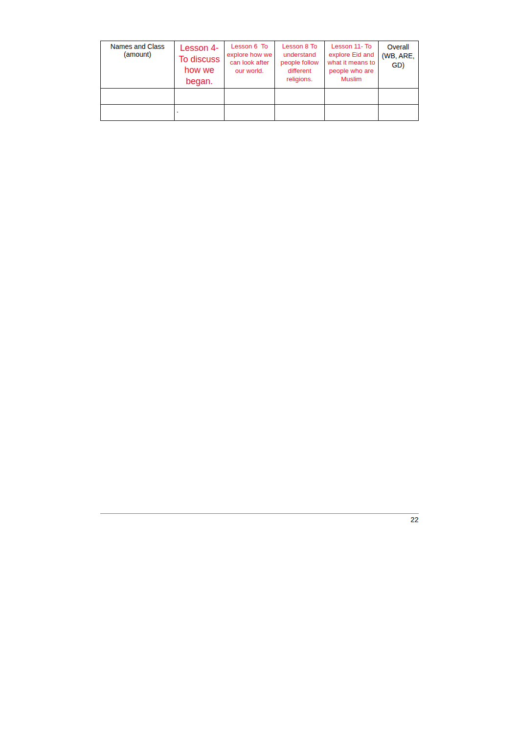| Names and Class (amount) | Lesson 4- To discuss how we began. | Lesson 6 To explore how we can look after our world. | Lesson 8 To understand people follow different religions. | Lesson 11- To explore Eid and what it means to people who are Muslim | Overall (WB, ARE, GD) |
| | . | | | | |
22